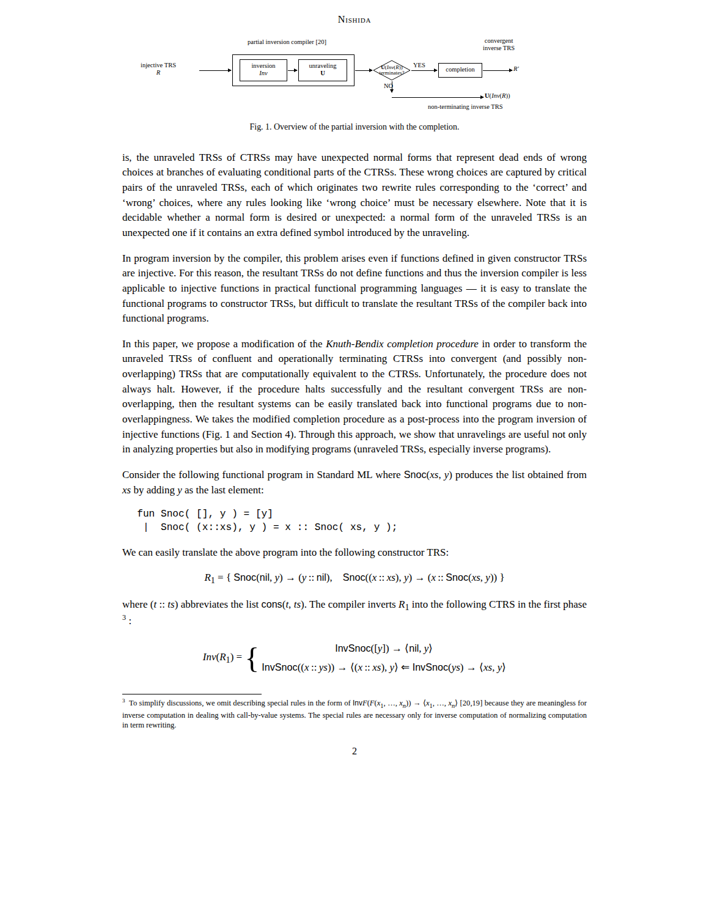Nishida
partial inversion compiler [20]
convergent
inverse TRS
injective TRS
R
inversion
Inv
unraveling
U
U(Inv(R))
terminates?
YES
completion
R′
NO
U(Inv(R))
non-terminating inverse TRS
Fig. 1. Overview of the partial inversion with the completion.
is, the unraveled TRSs of CTRSs may have unexpected normal forms that represent dead ends of wrong choices at branches of evaluating conditional parts of the CTRSs. These wrong choices are captured by critical pairs of the unraveled TRSs, each of which originates two rewrite rules corresponding to the ‘correct’ and ‘wrong’ choices, where any rules looking like ‘wrong choice’ must be necessary elsewhere. Note that it is decidable whether a normal form is desired or unexpected: a normal form of the unraveled TRSs is an unexpected one if it contains an extra defined symbol introduced by the unraveling.
In program inversion by the compiler, this problem arises even if functions defined in given constructor TRSs are injective. For this reason, the resultant TRSs do not define functions and thus the inversion compiler is less applicable to injective functions in practical functional programming languages — it is easy to translate the functional programs to constructor TRSs, but difficult to translate the resultant TRSs of the compiler back into functional programs.
In this paper, we propose a modification of the Knuth-Bendix completion procedure in order to transform the unraveled TRSs of confluent and operationally terminating CTRSs into convergent (and possibly non-overlapping) TRSs that are computationally equivalent to the CTRSs. Unfortunately, the procedure does not always halt. However, if the procedure halts successfully and the resultant convergent TRSs are non-overlapping, then the resultant systems can be easily translated back into functional programs due to non-overlappingness. We takes the modified completion procedure as a post-process into the program inversion of injective functions (Fig. 1 and Section 4). Through this approach, we show that unravelings are useful not only in analyzing properties but also in modifying programs (unraveled TRSs, especially inverse programs).
Consider the following functional program in Standard ML where Snoc(xs, y) produces the list obtained from xs by adding y as the last element:
fun Snoc( [], y ) = [y] | Snoc( (x::xs), y ) = x :: Snoc( xs, y );
We can easily translate the above program into the following constructor TRS:
R1 = { Snoc(nil, y) → (y :: nil), Snoc((x :: xs), y) → (x :: Snoc(xs, y)) }
where (t :: ts) abbreviates the list cons(t, ts). The compiler inverts R1 into the following CTRS in the first phase 3 :
Inv(R1) = {
InvSnoc([y]) → ⟨nil, y⟩
InvSnoc((x :: ys)) → ⟨(x :: xs), y⟩ ⇐ InvSnoc(ys) → ⟨xs, y⟩
3 To simplify discussions, we omit describing special rules in the form of Inv F(F(x1, …, xn)) → ⟨x1, …, xn⟩ [20,19] because they are meaningless for inverse computation in dealing with call-by-value systems. The special rules are necessary only for inverse computation of normalizing computation in term rewriting.
2